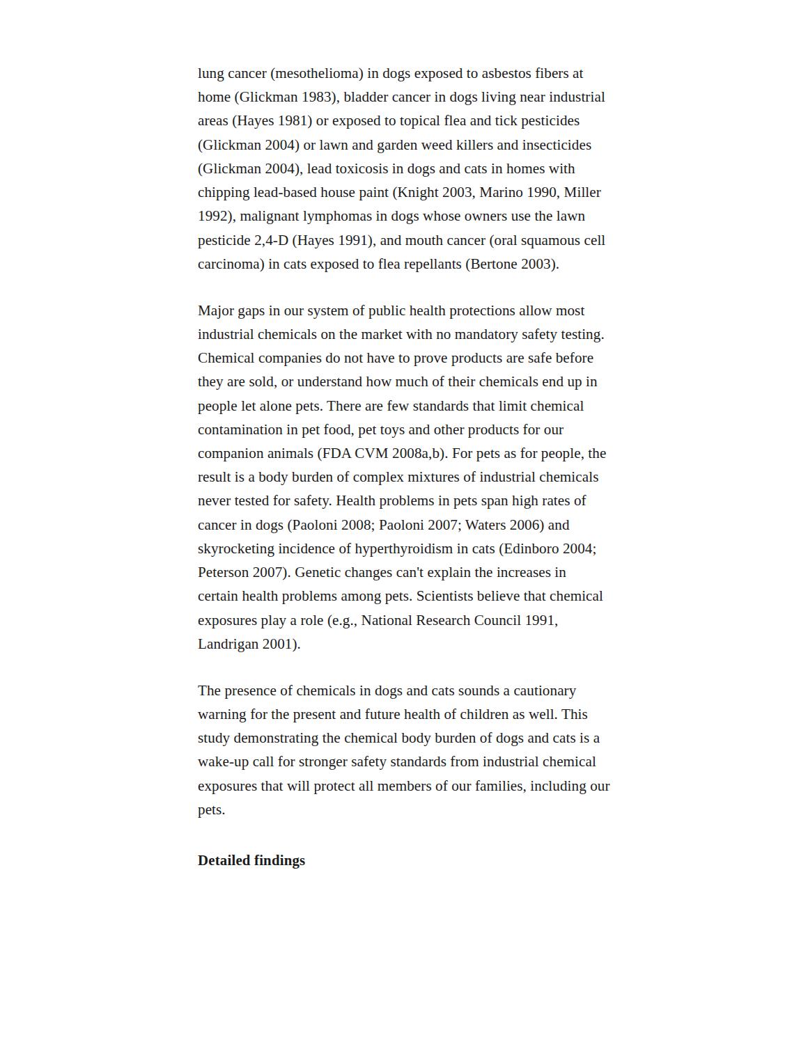lung cancer (mesothelioma) in dogs exposed to asbestos fibers at home (Glickman 1983), bladder cancer in dogs living near industrial areas (Hayes 1981) or exposed to topical flea and tick pesticides (Glickman 2004) or lawn and garden weed killers and insecticides (Glickman 2004), lead toxicosis in dogs and cats in homes with chipping lead-based house paint (Knight 2003, Marino 1990, Miller 1992), malignant lymphomas in dogs whose owners use the lawn pesticide 2,4-D (Hayes 1991), and mouth cancer (oral squamous cell carcinoma) in cats exposed to flea repellants (Bertone 2003).
Major gaps in our system of public health protections allow most industrial chemicals on the market with no mandatory safety testing. Chemical companies do not have to prove products are safe before they are sold, or understand how much of their chemicals end up in people let alone pets. There are few standards that limit chemical contamination in pet food, pet toys and other products for our companion animals (FDA CVM 2008a,b). For pets as for people, the result is a body burden of complex mixtures of industrial chemicals never tested for safety. Health problems in pets span high rates of cancer in dogs (Paoloni 2008; Paoloni 2007; Waters 2006) and skyrocketing incidence of hyperthyroidism in cats (Edinboro 2004; Peterson 2007). Genetic changes can't explain the increases in certain health problems among pets. Scientists believe that chemical exposures play a role (e.g., National Research Council 1991, Landrigan 2001).
The presence of chemicals in dogs and cats sounds a cautionary warning for the present and future health of children as well. This study demonstrating the chemical body burden of dogs and cats is a wake-up call for stronger safety standards from industrial chemical exposures that will protect all members of our families, including our pets.
Detailed findings